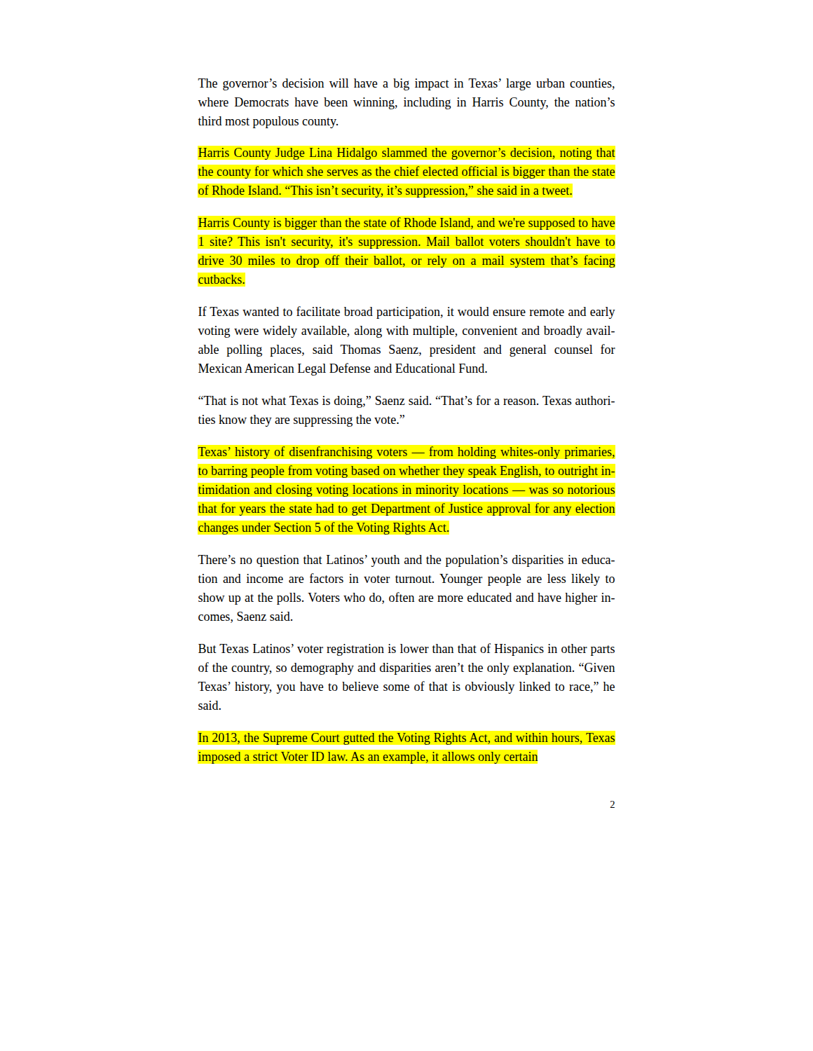The governor’s decision will have a big impact in Texas’ large urban counties, where Democrats have been winning, including in Harris County, the nation’s third most populous county.
Harris County Judge Lina Hidalgo slammed the governor’s decision, noting that the county for which she serves as the chief elected official is bigger than the state of Rhode Island. “This isn’t security, it’s suppression,” she said in a tweet.
Harris County is bigger than the state of Rhode Island, and we're supposed to have 1 site? This isn't security, it's suppression. Mail ballot voters shouldn't have to drive 30 miles to drop off their ballot, or rely on a mail system that’s facing cutbacks.
If Texas wanted to facilitate broad participation, it would ensure remote and early voting were widely available, along with multiple, convenient and broadly available polling places, said Thomas Saenz, president and general counsel for Mexican American Legal Defense and Educational Fund.
“That is not what Texas is doing,” Saenz said. “That’s for a reason. Texas authorities know they are suppressing the vote.”
Texas’ history of disenfranchising voters — from holding whites-only primaries, to barring people from voting based on whether they speak English, to outright intimidation and closing voting locations in minority locations — was so notorious that for years the state had to get Department of Justice approval for any election changes under Section 5 of the Voting Rights Act.
There’s no question that Latinos’ youth and the population’s disparities in education and income are factors in voter turnout. Younger people are less likely to show up at the polls. Voters who do, often are more educated and have higher incomes, Saenz said.
But Texas Latinos’ voter registration is lower than that of Hispanics in other parts of the country, so demography and disparities aren’t the only explanation. “Given Texas’ history, you have to believe some of that is obviously linked to race,” he said.
In 2013, the Supreme Court gutted the Voting Rights Act, and within hours, Texas imposed a strict Voter ID law. As an example, it allows only certain
2